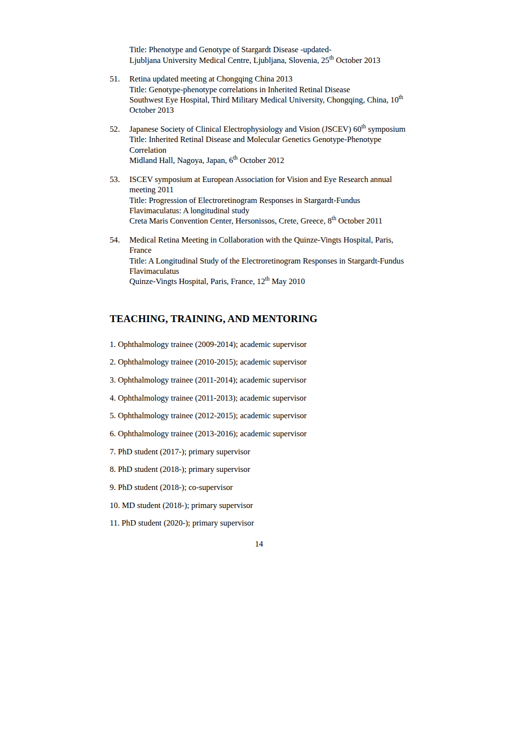Title: Phenotype and Genotype of Stargardt Disease -updated-
Ljubljana University Medical Centre, Ljubljana, Slovenia, 25th October 2013
51.
Retina updated meeting at Chongqing China 2013
Title: Genotype-phenotype correlations in Inherited Retinal Disease
Southwest Eye Hospital, Third Military Medical University, Chongqing, China, 10th October 2013
52.
Japanese Society of Clinical Electrophysiology and Vision (JSCEV) 60th symposium
Title: Inherited Retinal Disease and Molecular Genetics Genotype-Phenotype Correlation
Midland Hall, Nagoya, Japan, 6th October 2012
53.
ISCEV symposium at European Association for Vision and Eye Research annual meeting 2011
Title: Progression of Electroretinogram Responses in Stargardt-Fundus Flavimaculatus: A longitudinal study
Creta Maris Convention Center, Hersonissos, Crete, Greece, 8th October 2011
54.
Medical Retina Meeting in Collaboration with the Quinze-Vingts Hospital, Paris, France
Title: A Longitudinal Study of the Electroretinogram Responses in Stargardt-Fundus Flavimaculatus
Quinze-Vingts Hospital, Paris, France, 12th May 2010
TEACHING, TRAINING, AND MENTORING
1. Ophthalmology trainee (2009-2014); academic supervisor
2. Ophthalmology trainee (2010-2015); academic supervisor
3. Ophthalmology trainee (2011-2014); academic supervisor
4. Ophthalmology trainee (2011-2013); academic supervisor
5. Ophthalmology trainee (2012-2015); academic supervisor
6. Ophthalmology trainee (2013-2016); academic supervisor
7. PhD student (2017-); primary supervisor
8. PhD student (2018-); primary supervisor
9. PhD student (2018-); co-supervisor
10. MD student (2018-); primary supervisor
11. PhD student (2020-); primary supervisor
14